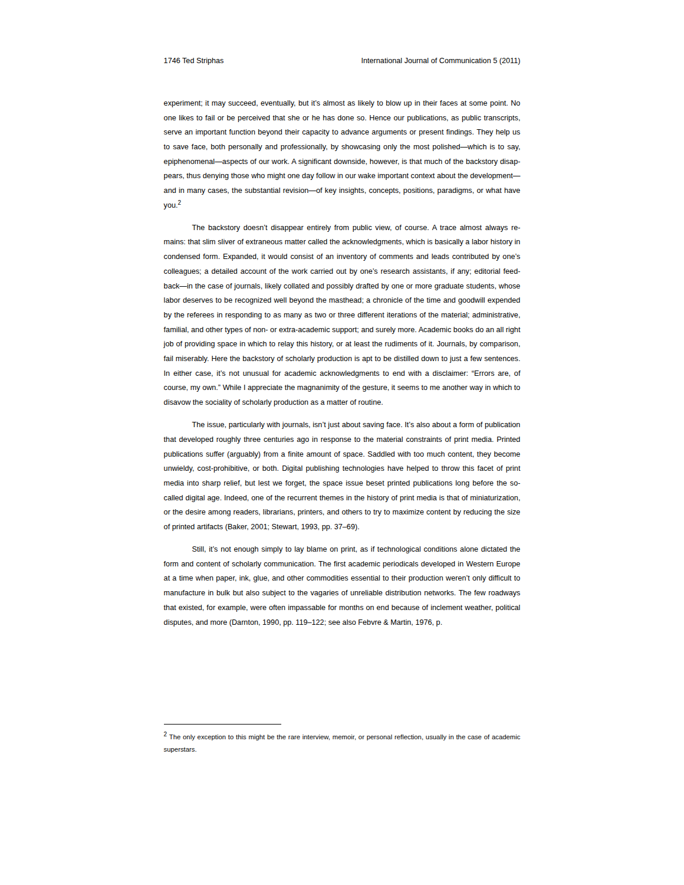1746 Ted Striphas
International Journal of Communication 5 (2011)
experiment; it may succeed, eventually, but it’s almost as likely to blow up in their faces at some point. No one likes to fail or be perceived that she or he has done so. Hence our publications, as public transcripts, serve an important function beyond their capacity to advance arguments or present findings. They help us to save face, both personally and professionally, by showcasing only the most polished—which is to say, epiphenomenal—aspects of our work. A significant downside, however, is that much of the backstory disappears, thus denying those who might one day follow in our wake important context about the development—and in many cases, the substantial revision—of key insights, concepts, positions, paradigms, or what have you.2
The backstory doesn’t disappear entirely from public view, of course. A trace almost always remains: that slim sliver of extraneous matter called the acknowledgments, which is basically a labor history in condensed form. Expanded, it would consist of an inventory of comments and leads contributed by one’s colleagues; a detailed account of the work carried out by one’s research assistants, if any; editorial feedback—in the case of journals, likely collated and possibly drafted by one or more graduate students, whose labor deserves to be recognized well beyond the masthead; a chronicle of the time and goodwill expended by the referees in responding to as many as two or three different iterations of the material; administrative, familial, and other types of non- or extra-academic support; and surely more. Academic books do an all right job of providing space in which to relay this history, or at least the rudiments of it. Journals, by comparison, fail miserably. Here the backstory of scholarly production is apt to be distilled down to just a few sentences. In either case, it’s not unusual for academic acknowledgments to end with a disclaimer: “Errors are, of course, my own.” While I appreciate the magnanimity of the gesture, it seems to me another way in which to disavow the sociality of scholarly production as a matter of routine.
The issue, particularly with journals, isn’t just about saving face. It’s also about a form of publication that developed roughly three centuries ago in response to the material constraints of print media. Printed publications suffer (arguably) from a finite amount of space. Saddled with too much content, they become unwieldy, cost-prohibitive, or both. Digital publishing technologies have helped to throw this facet of print media into sharp relief, but lest we forget, the space issue beset printed publications long before the so-called digital age. Indeed, one of the recurrent themes in the history of print media is that of miniaturization, or the desire among readers, librarians, printers, and others to try to maximize content by reducing the size of printed artifacts (Baker, 2001; Stewart, 1993, pp. 37–69).
Still, it’s not enough simply to lay blame on print, as if technological conditions alone dictated the form and content of scholarly communication. The first academic periodicals developed in Western Europe at a time when paper, ink, glue, and other commodities essential to their production weren’t only difficult to manufacture in bulk but also subject to the vagaries of unreliable distribution networks. The few roadways that existed, for example, were often impassable for months on end because of inclement weather, political disputes, and more (Darnton, 1990, pp. 119–122; see also Febvre & Martin, 1976, p.
2 The only exception to this might be the rare interview, memoir, or personal reflection, usually in the case of academic superstars.